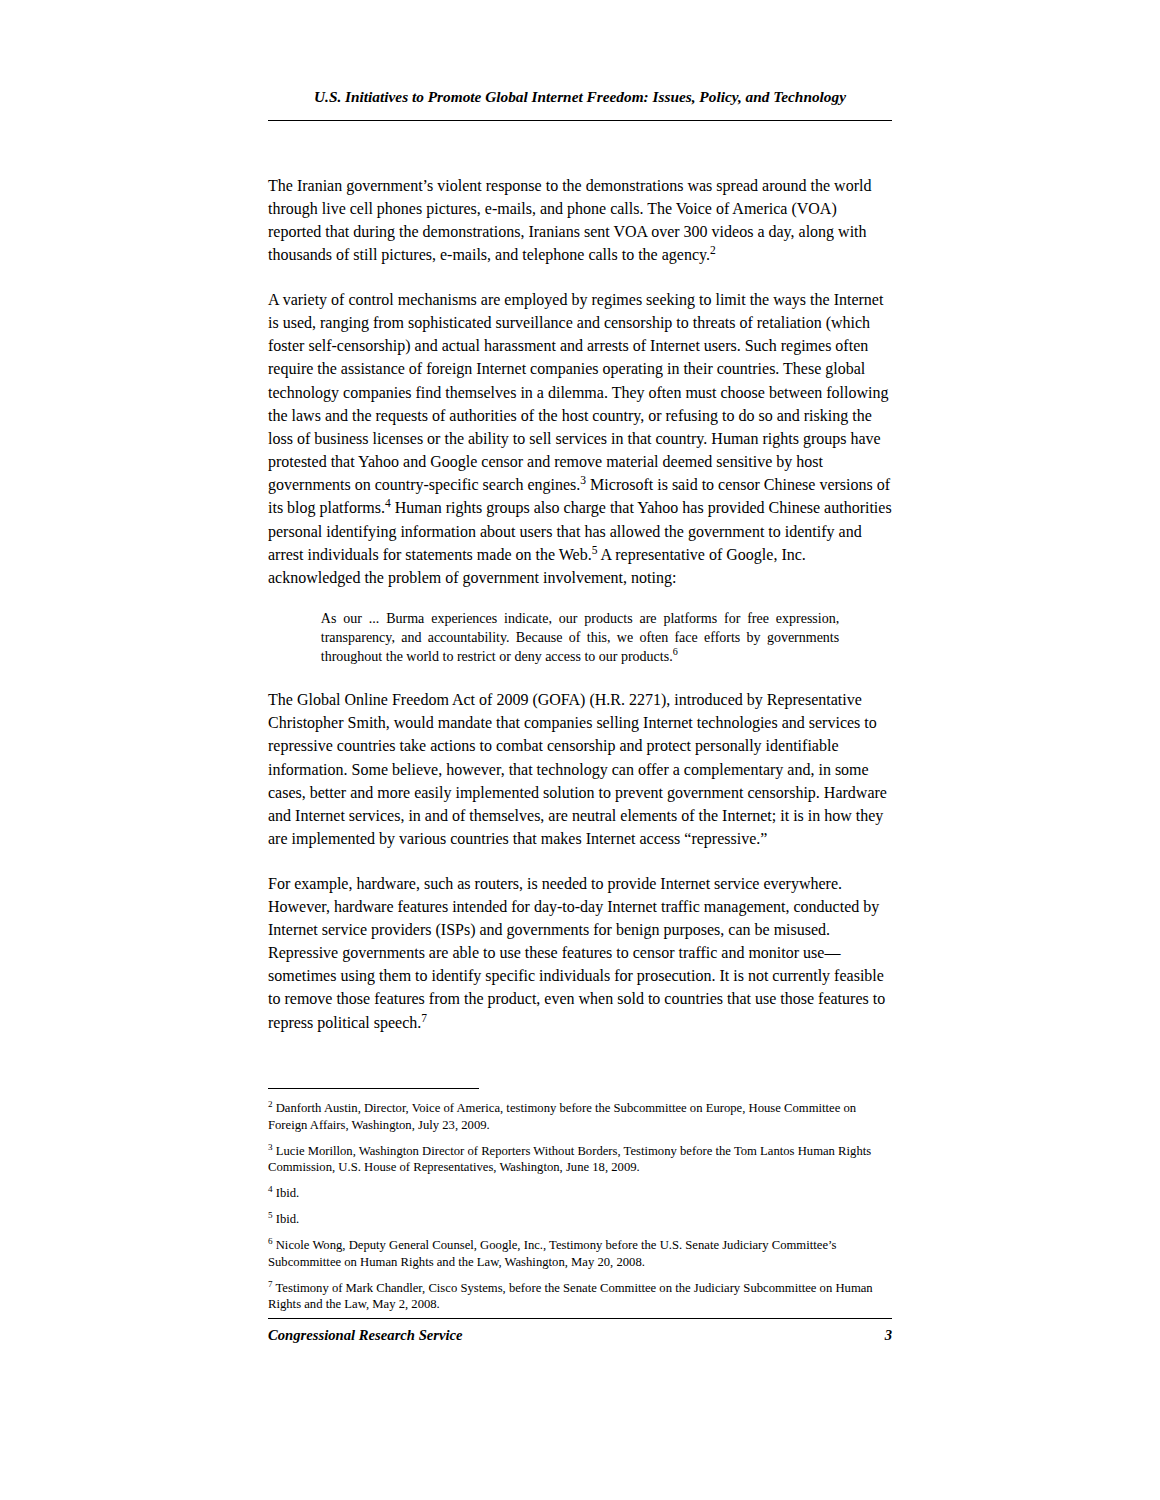U.S. Initiatives to Promote Global Internet Freedom: Issues, Policy, and Technology
The Iranian government’s violent response to the demonstrations was spread around the world through live cell phones pictures, e-mails, and phone calls. The Voice of America (VOA) reported that during the demonstrations, Iranians sent VOA over 300 videos a day, along with thousands of still pictures, e-mails, and telephone calls to the agency.2
A variety of control mechanisms are employed by regimes seeking to limit the ways the Internet is used, ranging from sophisticated surveillance and censorship to threats of retaliation (which foster self-censorship) and actual harassment and arrests of Internet users. Such regimes often require the assistance of foreign Internet companies operating in their countries. These global technology companies find themselves in a dilemma. They often must choose between following the laws and the requests of authorities of the host country, or refusing to do so and risking the loss of business licenses or the ability to sell services in that country. Human rights groups have protested that Yahoo and Google censor and remove material deemed sensitive by host governments on country-specific search engines.3 Microsoft is said to censor Chinese versions of its blog platforms.4 Human rights groups also charge that Yahoo has provided Chinese authorities personal identifying information about users that has allowed the government to identify and arrest individuals for statements made on the Web.5 A representative of Google, Inc. acknowledged the problem of government involvement, noting:
As our ... Burma experiences indicate, our products are platforms for free expression, transparency, and accountability. Because of this, we often face efforts by governments throughout the world to restrict or deny access to our products.6
The Global Online Freedom Act of 2009 (GOFA) (H.R. 2271), introduced by Representative Christopher Smith, would mandate that companies selling Internet technologies and services to repressive countries take actions to combat censorship and protect personally identifiable information. Some believe, however, that technology can offer a complementary and, in some cases, better and more easily implemented solution to prevent government censorship. Hardware and Internet services, in and of themselves, are neutral elements of the Internet; it is in how they are implemented by various countries that makes Internet access “repressive.”
For example, hardware, such as routers, is needed to provide Internet service everywhere. However, hardware features intended for day-to-day Internet traffic management, conducted by Internet service providers (ISPs) and governments for benign purposes, can be misused. Repressive governments are able to use these features to censor traffic and monitor use—sometimes using them to identify specific individuals for prosecution. It is not currently feasible to remove those features from the product, even when sold to countries that use those features to repress political speech.7
2 Danforth Austin, Director, Voice of America, testimony before the Subcommittee on Europe, House Committee on Foreign Affairs, Washington, July 23, 2009.
3 Lucie Morillon, Washington Director of Reporters Without Borders, Testimony before the Tom Lantos Human Rights Commission, U.S. House of Representatives, Washington, June 18, 2009.
4 Ibid.
5 Ibid.
6 Nicole Wong, Deputy General Counsel, Google, Inc., Testimony before the U.S. Senate Judiciary Committee’s Subcommittee on Human Rights and the Law, Washington, May 20, 2008.
7 Testimony of Mark Chandler, Cisco Systems, before the Senate Committee on the Judiciary Subcommittee on Human Rights and the Law, May 2, 2008.
Congressional Research Service 3